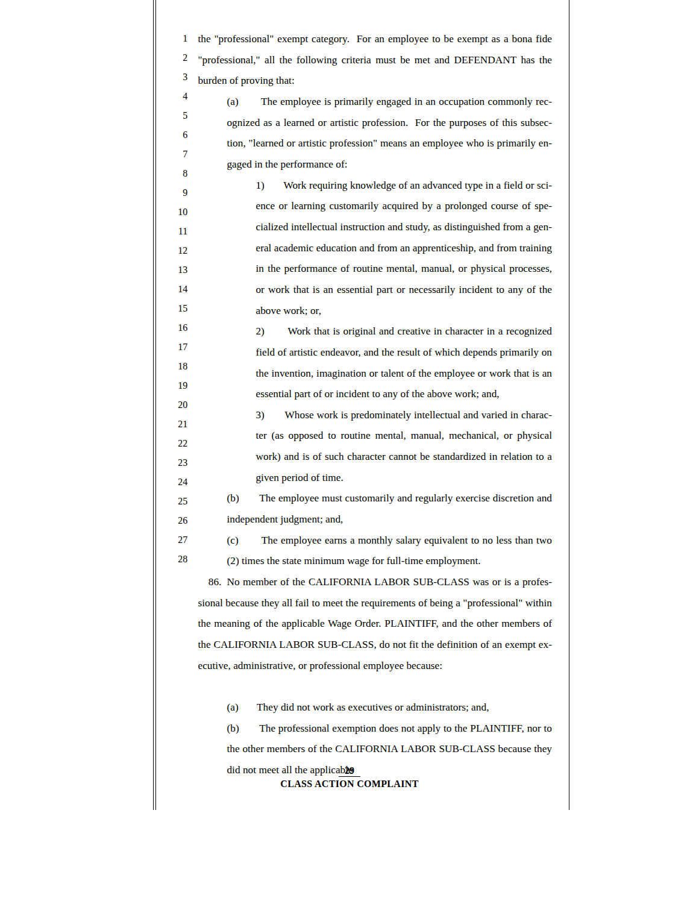1
2
3
4
5
6
7
8
9
10
11
12
13
14
15
16
17
18
19
20
21
22
23
24
25
26
27
28
the "professional" exempt category. For an employee to be exempt as a bona fide "professional," all the following criteria must be met and DEFENDANT has the burden of proving that:
(a) The employee is primarily engaged in an occupation commonly recognized as a learned or artistic profession. For the purposes of this subsection, "learned or artistic profession" means an employee who is primarily engaged in the performance of:
1) Work requiring knowledge of an advanced type in a field or science or learning customarily acquired by a prolonged course of specialized intellectual instruction and study, as distinguished from a general academic education and from an apprenticeship, and from training in the performance of routine mental, manual, or physical processes, or work that is an essential part or necessarily incident to any of the above work; or,
2) Work that is original and creative in character in a recognized field of artistic endeavor, and the result of which depends primarily on the invention, imagination or talent of the employee or work that is an essential part of or incident to any of the above work; and,
3) Whose work is predominately intellectual and varied in character (as opposed to routine mental, manual, mechanical, or physical work) and is of such character cannot be standardized in relation to a given period of time.
(b) The employee must customarily and regularly exercise discretion and independent judgment; and,
(c) The employee earns a monthly salary equivalent to no less than two (2) times the state minimum wage for full-time employment.
86. No member of the CALIFORNIA LABOR SUB-CLASS was or is a professional because they all fail to meet the requirements of being a "professional" within the meaning of the applicable Wage Order. PLAINTIFF, and the other members of the CALIFORNIA LABOR SUB-CLASS, do not fit the definition of an exempt executive, administrative, or professional employee because:
(a) They did not work as executives or administrators; and,
(b) The professional exemption does not apply to the PLAINTIFF, nor to the other members of the CALIFORNIA LABOR SUB-CLASS because they did not meet all the applicable
29
Class Action Complaint